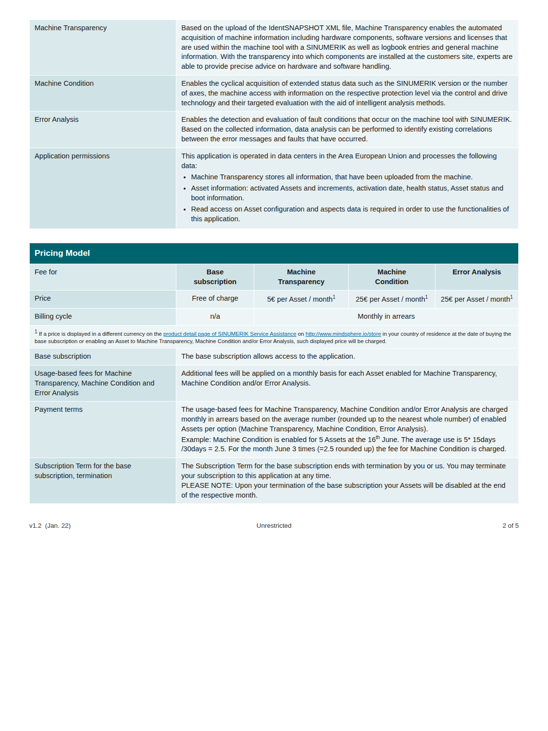| Machine Transparency | Based on the upload of the IdentSNAPSHOT XML file, Machine Transparency enables the automated acquisition of machine information including hardware components, software versions and licenses that are used within the machine tool with a SINUMERIK as well as logbook entries and general machine information. With the transparency into which components are installed at the customers site, experts are able to provide precise advice on hardware and software handling. |
| Machine Condition | Enables the cyclical acquisition of extended status data such as the SINUMERIK version or the number of axes, the machine access with information on the respective protection level via the control and drive technology and their targeted evaluation with the aid of intelligent analysis methods. |
| Error Analysis | Enables the detection and evaluation of fault conditions that occur on the machine tool with SINUMERIK. Based on the collected information, data analysis can be performed to identify existing correlations between the error messages and faults that have occurred. |
| Application permissions | This application is operated in data centers in the Area European Union and processes the following data: Machine Transparency stores all information, that have been uploaded from the machine. Asset information: activated Assets and increments, activation date, health status, Asset status and boot information. Read access on Asset configuration and aspects data is required in order to use the functionalities of this application. |
| Pricing Model |
| --- |
| Fee for | Base subscription | Machine Transparency | Machine Condition | Error Analysis |
| Price | Free of charge | 5€ per Asset / month 1 | 25€ per Asset / month 1 | 25€ per Asset / month 1 |
| Billing cycle | n/a | Monthly in arrears |
| 1 If a price is displayed in a different currency on the product detail page of SINUMERIK Service Assistance on http://www.mindsphere.io/store in your country of residence at the date of buying the base subscription or enabling an Asset to Machine Transparency, Machine Condition and/or Error Analysis, such displayed price will be charged. |
| Base subscription | The base subscription allows access to the application. |
| Usage-based fees for Machine Transparency, Machine Condition and Error Analysis | Additional fees will be applied on a monthly basis for each Asset enabled for Machine Transparency, Machine Condition and/or Error Analysis. |
| Payment terms | The usage-based fees for Machine Transparency, Machine Condition and/or Error Analysis are charged monthly in arrears based on the average number (rounded up to the nearest whole number) of enabled Assets per option (Machine Transparency, Machine Condition, Error Analysis). Example: Machine Condition is enabled for 5 Assets at the 16 th June. The average use is 5* 15days /30days = 2.5. For the month June 3 times (=2.5 rounded up) the fee for Machine Condition is charged. |
| Subscription Term for the base subscription, termination | The Subscription Term for the base subscription ends with termination by you or us. You may terminate your subscription to this application at any time. PLEASE NOTE: Upon your termination of the base subscription your Assets will be disabled at the end of the respective month. |
v1.2 (Jan. 22) Unrestricted 2 of 5